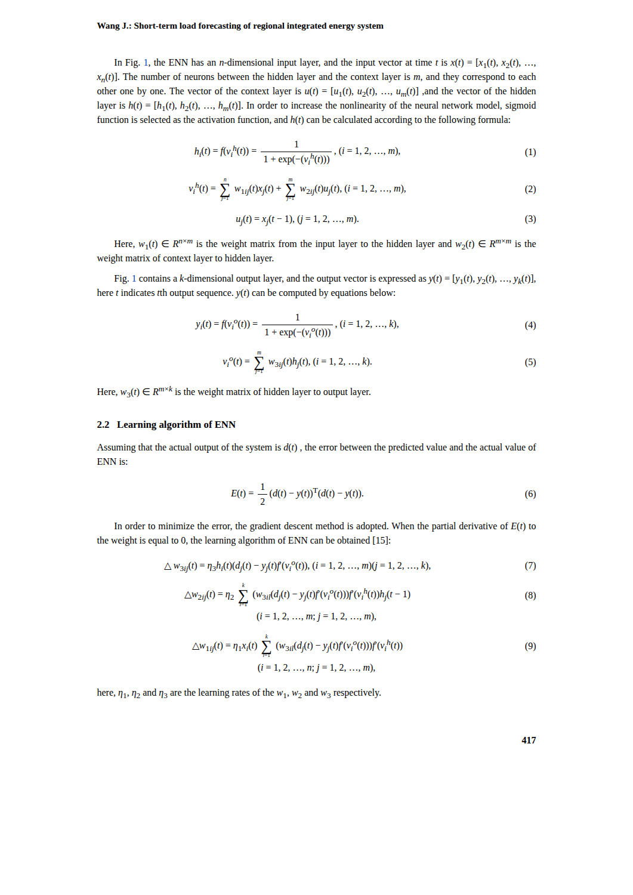Wang J.: Short-term load forecasting of regional integrated energy system
In Fig. 1, the ENN has an n-dimensional input layer, and the input vector at time t is x(t) = [x1(t), x2(t), …, xn(t)]. The number of neurons between the hidden layer and the context layer is m, and they correspond to each other one by one. The vector of the context layer is u(t) = [u1(t), u2(t), …, um(t)] ,and the vector of the hidden layer is h(t) = [h1(t), h2(t), …, hm(t)]. In order to increase the nonlinearity of the neural network model, sigmoid function is selected as the activation function, and h(t) can be calculated according to the following formula:
hi(t) = f(vih(t)) = 11 + exp(−(vih(t))), (i = 1, 2, …, m),
(1)
vih(t) = n∑j=1 w1ij(t)xj(t) + m∑j=1 w2ij(t)uj(t), (i = 1, 2, …, m),
(2)
uj(t) = xj(t − 1), (j = 1, 2, …, m).
(3)
Here, w1(t) ∈ Rn×m is the weight matrix from the input layer to the hidden layer and w2(t) ∈ Rm×m is the weight matrix of context layer to hidden layer.
Fig. 1 contains a k-dimensional output layer, and the output vector is expressed as y(t) = [y1(t), y2(t), …, yk(t)], here t indicates tth output sequence. y(t) can be computed by equations below:
yi(t) = f(vio(t)) = 11 + exp(−(vio(t))), (i = 1, 2, …, k),
(4)
vio(t) = m∑j=1 w3ij(t)hj(t), (i = 1, 2, …, k).
(5)
Here, w3(t) ∈ Rm×k is the weight matrix of hidden layer to output layer.
2.2 Learning algorithm of ENN
Assuming that the actual output of the system is d(t) , the error between the predicted value and the actual value of ENN is:
E(t) = 12(d(t) − y(t))T(d(t) − y(t)).
(6)
In order to minimize the error, the gradient descent method is adopted. When the partial derivative of E(t) to the weight is equal to 0, the learning algorithm of ENN can be obtained [15]:
△ w3ij(t) = η3hi(t)(dj(t) − yj(t)f′(vio(t)), (i = 1, 2, …, m)(j = 1, 2, …, k),
(7)
△w2ij(t) = η2 k∑l=1 (w3il(dj(t) − yj(t)f′(vio(t)))f′(vih(t))hj(t − 1)
(8)
(i = 1, 2, …, m; j = 1, 2, …, m),
△w1ij(t) = η1xi(t) k∑l=1 (w3il(dj(t) − yj(t)f′(vio(t)))f′(vih(t))
(9)
(i = 1, 2, …, n; j = 1, 2, …, m),
here, η1, η2 and η3 are the learning rates of the w1, w2 and w3 respectively.
417